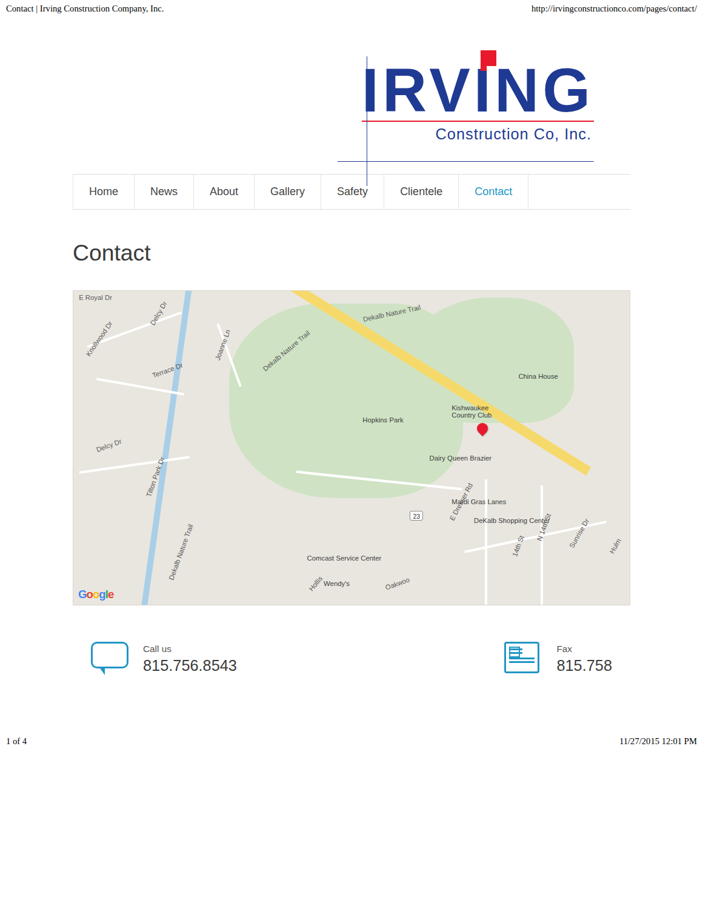Contact | Irving Construction Company, Inc.
http://irvingconstructionco.com/pages/contact/
IRV ING
Construction Co, Inc.
Home
News
About
Gallery
Safety
Clientele
Contact
Contact
E Royal Dr
Knollwood Dr
Delcy Dr
Terrace Dr
Joanne Ln
Delcy Dr
Tilton Park Dr
Dekalb Nature Trail
Dekalb Nature Trail
Dekalb Nature Trail
E Dresser Rd
14th St
N 14th St
Sunrise Dr
Hulm
Hollis
Oakwoo
Hopkins Park
Kishwaukee
Country Club
China House
Dairy Queen Brazier
Mardi Gras Lanes
DeKalb Shopping Center
Comcast Service Center
Wendy's
23
Google
Call us
815.756.8543
Fax
815.758
1 of 4
11/27/2015 12:01 PM